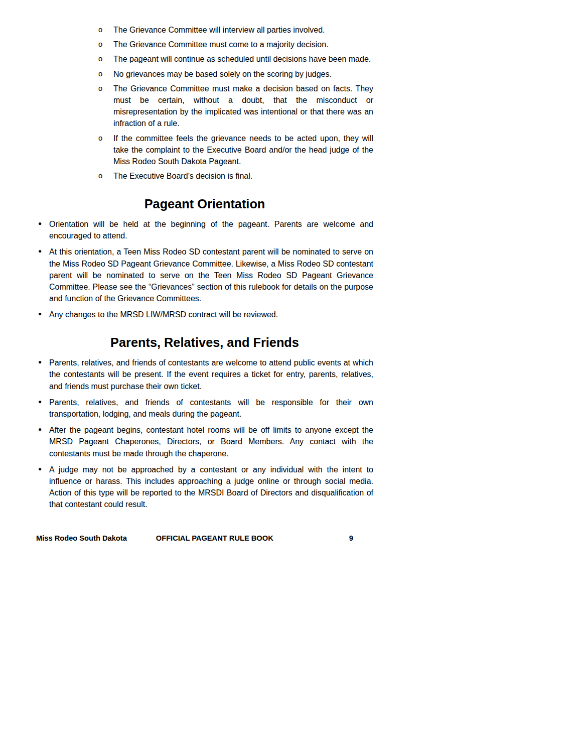The Grievance Committee will interview all parties involved.
The Grievance Committee must come to a majority decision.
The pageant will continue as scheduled until decisions have been made.
No grievances may be based solely on the scoring by judges.
The Grievance Committee must make a decision based on facts. They must be certain, without a doubt, that the misconduct or misrepresentation by the implicated was intentional or that there was an infraction of a rule.
If the committee feels the grievance needs to be acted upon, they will take the complaint to the Executive Board and/or the head judge of the Miss Rodeo South Dakota Pageant.
The Executive Board’s decision is final.
Pageant Orientation
Orientation will be held at the beginning of the pageant. Parents are welcome and encouraged to attend.
At this orientation, a Teen Miss Rodeo SD contestant parent will be nominated to serve on the Miss Rodeo SD Pageant Grievance Committee. Likewise, a Miss Rodeo SD contestant parent will be nominated to serve on the Teen Miss Rodeo SD Pageant Grievance Committee. Please see the “Grievances” section of this rulebook for details on the purpose and function of the Grievance Committees.
Any changes to the MRSD LIW/MRSD contract will be reviewed.
Parents, Relatives, and Friends
Parents, relatives, and friends of contestants are welcome to attend public events at which the contestants will be present. If the event requires a ticket for entry, parents, relatives, and friends must purchase their own ticket.
Parents, relatives, and friends of contestants will be responsible for their own transportation, lodging, and meals during the pageant.
After the pageant begins, contestant hotel rooms will be off limits to anyone except the MRSD Pageant Chaperones, Directors, or Board Members. Any contact with the contestants must be made through the chaperone.
A judge may not be approached by a contestant or any individual with the intent to influence or harass. This includes approaching a judge online or through social media. Action of this type will be reported to the MRSDI Board of Directors and disqualification of that contestant could result.
Miss Rodeo South Dakota OFFICIAL PAGEANT RULE BOOK 9